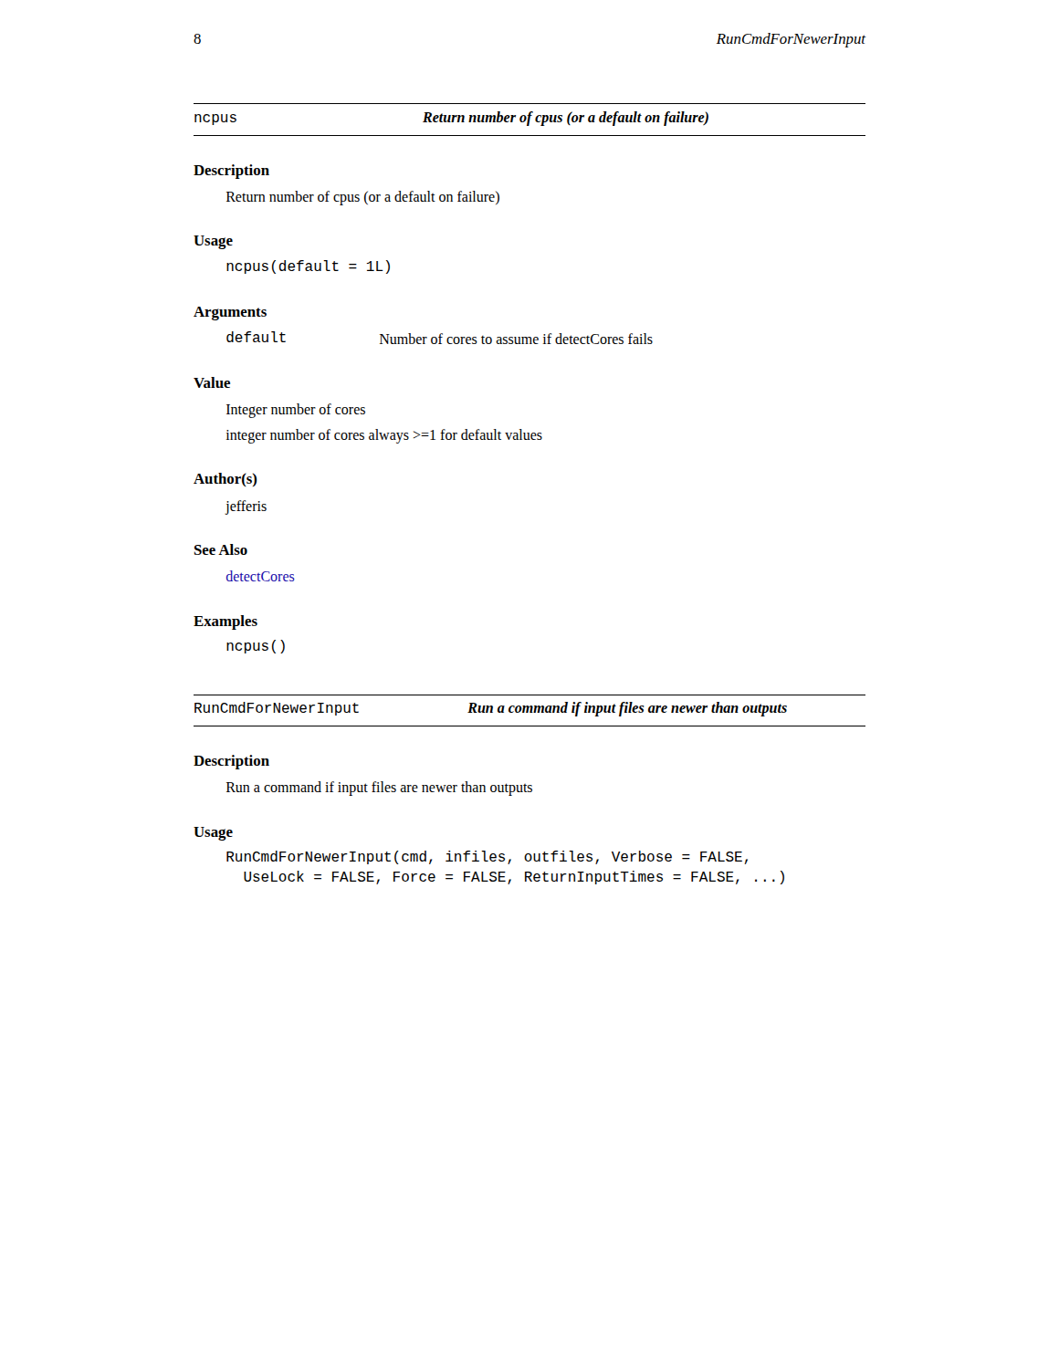8 RunCmdForNewerInput
ncpus Return number of cpus (or a default on failure)
Description
Return number of cpus (or a default on failure)
Usage
ncpus(default = 1L)
Arguments
default
Number of cores to assume if detectCores fails
Value
Integer number of cores
integer number of cores always >=1 for default values
Author(s)
jefferis
See Also
detectCores
Examples
ncpus()
RunCmdForNewerInput Run a command if input files are newer than outputs
Description
Run a command if input files are newer than outputs
Usage
RunCmdForNewerInput(cmd, infiles, outfiles, Verbose = FALSE,
  UseLock = FALSE, Force = FALSE, ReturnInputTimes = FALSE, ...)